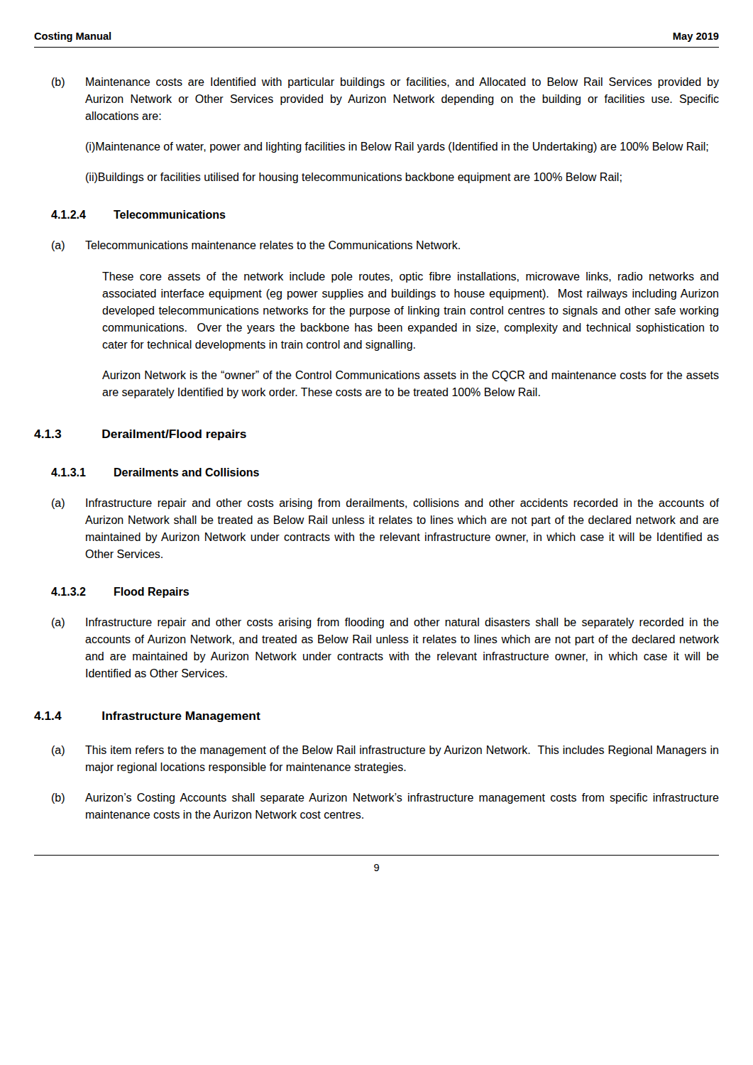Costing Manual May 2019
(b)
Maintenance costs are Identified with particular buildings or facilities, and Allocated to Below Rail Services provided by Aurizon Network or Other Services provided by Aurizon Network depending on the building or facilities use. Specific allocations are:
(i)
Maintenance of water, power and lighting facilities in Below Rail yards (Identified in the Undertaking) are 100% Below Rail;
(ii)
Buildings or facilities utilised for housing telecommunications backbone equipment are 100% Below Rail;
4.1.2.4 Telecommunications
(a)
Telecommunications maintenance relates to the Communications Network.
These core assets of the network include pole routes, optic fibre installations, microwave links, radio networks and associated interface equipment (eg power supplies and buildings to house equipment). Most railways including Aurizon developed telecommunications networks for the purpose of linking train control centres to signals and other safe working communications. Over the years the backbone has been expanded in size, complexity and technical sophistication to cater for technical developments in train control and signalling.
Aurizon Network is the “owner” of the Control Communications assets in the CQCR and maintenance costs for the assets are separately Identified by work order. These costs are to be treated 100% Below Rail.
4.1.3 Derailment/Flood repairs
4.1.3.1 Derailments and Collisions
(a)
Infrastructure repair and other costs arising from derailments, collisions and other accidents recorded in the accounts of Aurizon Network shall be treated as Below Rail unless it relates to lines which are not part of the declared network and are maintained by Aurizon Network under contracts with the relevant infrastructure owner, in which case it will be Identified as Other Services.
4.1.3.2 Flood Repairs
(a)
Infrastructure repair and other costs arising from flooding and other natural disasters shall be separately recorded in the accounts of Aurizon Network, and treated as Below Rail unless it relates to lines which are not part of the declared network and are maintained by Aurizon Network under contracts with the relevant infrastructure owner, in which case it will be Identified as Other Services.
4.1.4 Infrastructure Management
(a)
This item refers to the management of the Below Rail infrastructure by Aurizon Network. This includes Regional Managers in major regional locations responsible for maintenance strategies.
(b)
Aurizon’s Costing Accounts shall separate Aurizon Network’s infrastructure management costs from specific infrastructure maintenance costs in the Aurizon Network cost centres.
9